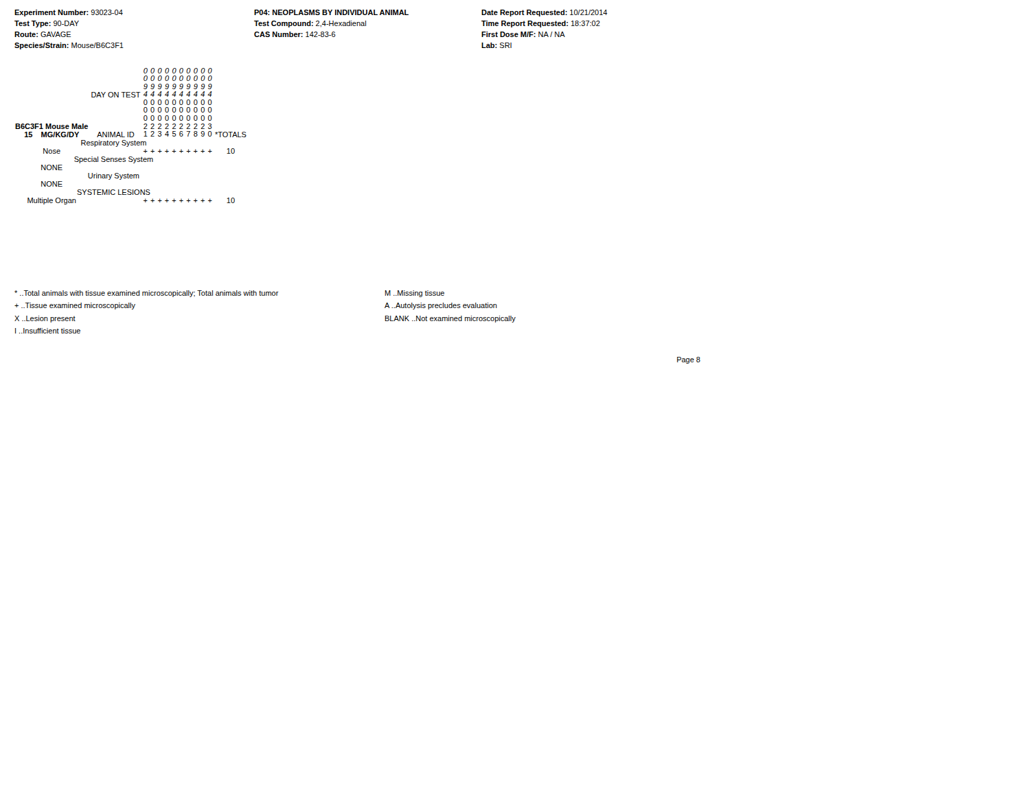| Experiment Number: 93023-04 Test Type: 90-DAY Route: GAVAGE Species/Strain: Mouse/B6C3F1 | P04: NEOPLASMS BY INDIVIDUAL ANIMAL Test Compound: 2,4-Hexadienal CAS Number: 142-83-6 | Date Report Requested: 10/21/2014 Time Report Requested: 18:37:02 First Dose M/F: NA / NA Lab: SRI |
| B6C3F1 Mouse Male 15 MG/KG/DY | DAY ON TEST | 0 0 9 4 | 0 0 9 4 | 0 0 9 4 | 0 0 9 4 | 0 0 9 4 | 0 0 9 4 | 0 0 9 4 | 0 0 9 4 | 0 0 9 4 | 0 0 9 4 | |
| ANIMAL ID | 0 0 0 2 1 | 0 0 0 2 2 | 0 0 0 2 3 | 0 0 0 2 4 | 0 0 0 2 5 | 0 0 0 2 6 | 0 0 0 2 7 | 0 0 0 2 8 | 0 0 0 2 9 | 0 0 0 3 0 | *TOTALS |
| Respiratory System |
| Nose | | + | + | + | + | + | + | + | + | + | + | 10 |
| Special Senses System |
| NONE | |
| Urinary System |
| NONE | |
| SYSTEMIC LESIONS |
| Multiple Organ | | + | + | + | + | + | + | + | + | + | + | 10 |
| * ..Total animals with tissue examined microscopically; Total animals with tumor | M ..Missing tissue |
| + ..Tissue examined microscopically | A ..Autolysis precludes evaluation |
| X ..Lesion present | BLANK ..Not examined microscopically |
| I ..Insufficient tissue | |
Page 8